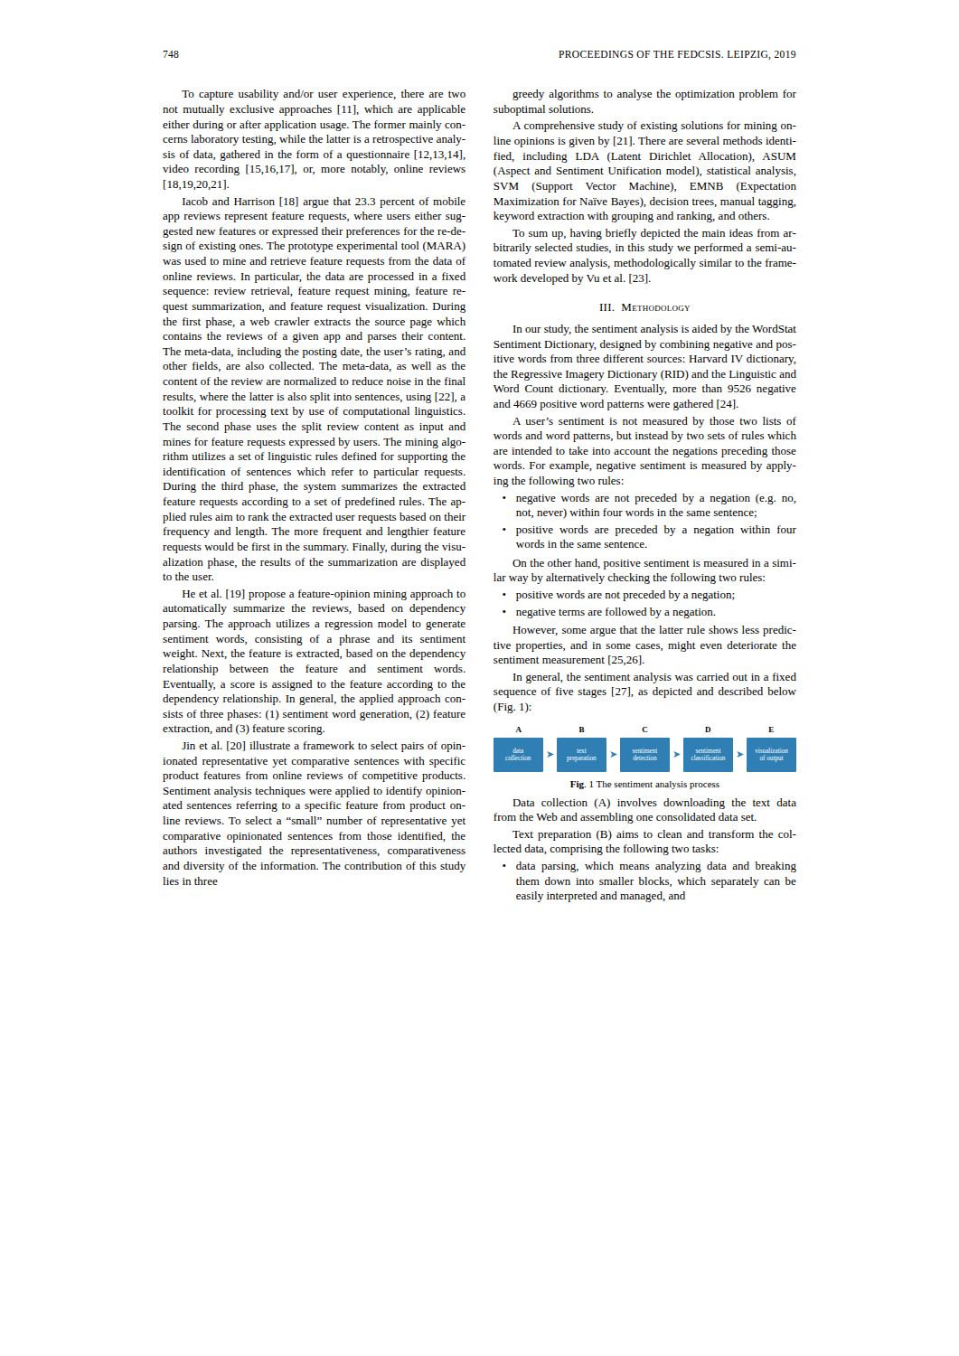748 Proceedings of the FedCSIS. Leipzig, 2019
To capture usability and/or user experience, there are two not mutually exclusive approaches [11], which are applicable either during or after application usage. The former mainly concerns laboratory testing, while the latter is a retrospective analysis of data, gathered in the form of a questionnaire [12,13,14], video recording [15,16,17], or, more notably, online reviews [18,19,20,21].
Iacob and Harrison [18] argue that 23.3 percent of mobile app reviews represent feature requests, where users either suggested new features or expressed their preferences for the re-design of existing ones. The prototype experimental tool (MARA) was used to mine and retrieve feature requests from the data of online reviews. In particular, the data are processed in a fixed sequence: review retrieval, feature request mining, feature request summarization, and feature request visualization. During the first phase, a web crawler extracts the source page which contains the reviews of a given app and parses their content. The meta-data, including the posting date, the user’s rating, and other fields, are also collected. The meta-data, as well as the content of the review are normalized to reduce noise in the final results, where the latter is also split into sentences, using [22], a toolkit for processing text by use of computational linguistics. The second phase uses the split review content as input and mines for feature requests expressed by users. The mining algorithm utilizes a set of linguistic rules defined for supporting the identification of sentences which refer to particular requests. During the third phase, the system summarizes the extracted feature requests according to a set of predefined rules. The applied rules aim to rank the extracted user requests based on their frequency and length. The more frequent and lengthier feature requests would be first in the summary. Finally, during the visualization phase, the results of the summarization are displayed to the user.
He et al. [19] propose a feature-opinion mining approach to automatically summarize the reviews, based on dependency parsing. The approach utilizes a regression model to generate sentiment words, consisting of a phrase and its sentiment weight. Next, the feature is extracted, based on the dependency relationship between the feature and sentiment words. Eventually, a score is assigned to the feature according to the dependency relationship. In general, the applied approach consists of three phases: (1) sentiment word generation, (2) feature extraction, and (3) feature scoring.
Jin et al. [20] illustrate a framework to select pairs of opinionated representative yet comparative sentences with specific product features from online reviews of competitive products. Sentiment analysis techniques were applied to identify opinionated sentences referring to a specific feature from product online reviews. To select a “small” number of representative yet comparative opinionated sentences from those identified, the authors investigated the representativeness, comparativeness and diversity of the information. The contribution of this study lies in three
greedy algorithms to analyse the optimization problem for suboptimal solutions.
A comprehensive study of existing solutions for mining online opinions is given by [21]. There are several methods identified, including LDA (Latent Dirichlet Allocation), ASUM (Aspect and Sentiment Unification model), statistical analysis, SVM (Support Vector Machine), EMNB (Expectation Maximization for Naïve Bayes), decision trees, manual tagging, keyword extraction with grouping and ranking, and others.
To sum up, having briefly depicted the main ideas from arbitrarily selected studies, in this study we performed a semi-automated review analysis, methodologically similar to the framework developed by Vu et al. [23].
III. Methodology
In our study, the sentiment analysis is aided by the WordStat Sentiment Dictionary, designed by combining negative and positive words from three different sources: Harvard IV dictionary, the Regressive Imagery Dictionary (RID) and the Linguistic and Word Count dictionary. Eventually, more than 9526 negative and 4669 positive word patterns were gathered [24].
A user’s sentiment is not measured by those two lists of words and word patterns, but instead by two sets of rules which are intended to take into account the negations preceding those words. For example, negative sentiment is measured by applying the following two rules:
negative words are not preceded by a negation (e.g. no, not, never) within four words in the same sentence;
positive words are preceded by a negation within four words in the same sentence.
On the other hand, positive sentiment is measured in a similar way by alternatively checking the following two rules:
positive words are not preceded by a negation;
negative terms are followed by a negation.
However, some argue that the latter rule shows less predictive properties, and in some cases, might even deteriorate the sentiment measurement [25,26].
In general, the sentiment analysis was carried out in a fixed sequence of five stages [27], as depicted and described below (Fig. 1):
A B C D E
data
collection
➤
text
preparation
➤
sentiment
detection
➤
sentiment
classification
➤
visualization
of output
Fig. 1 The sentiment analysis process
Data collection (A) involves downloading the text data from the Web and assembling one consolidated data set.
Text preparation (B) aims to clean and transform the collected data, comprising the following two tasks:
data parsing, which means analyzing data and breaking them down into smaller blocks, which separately can be easily interpreted and managed, and